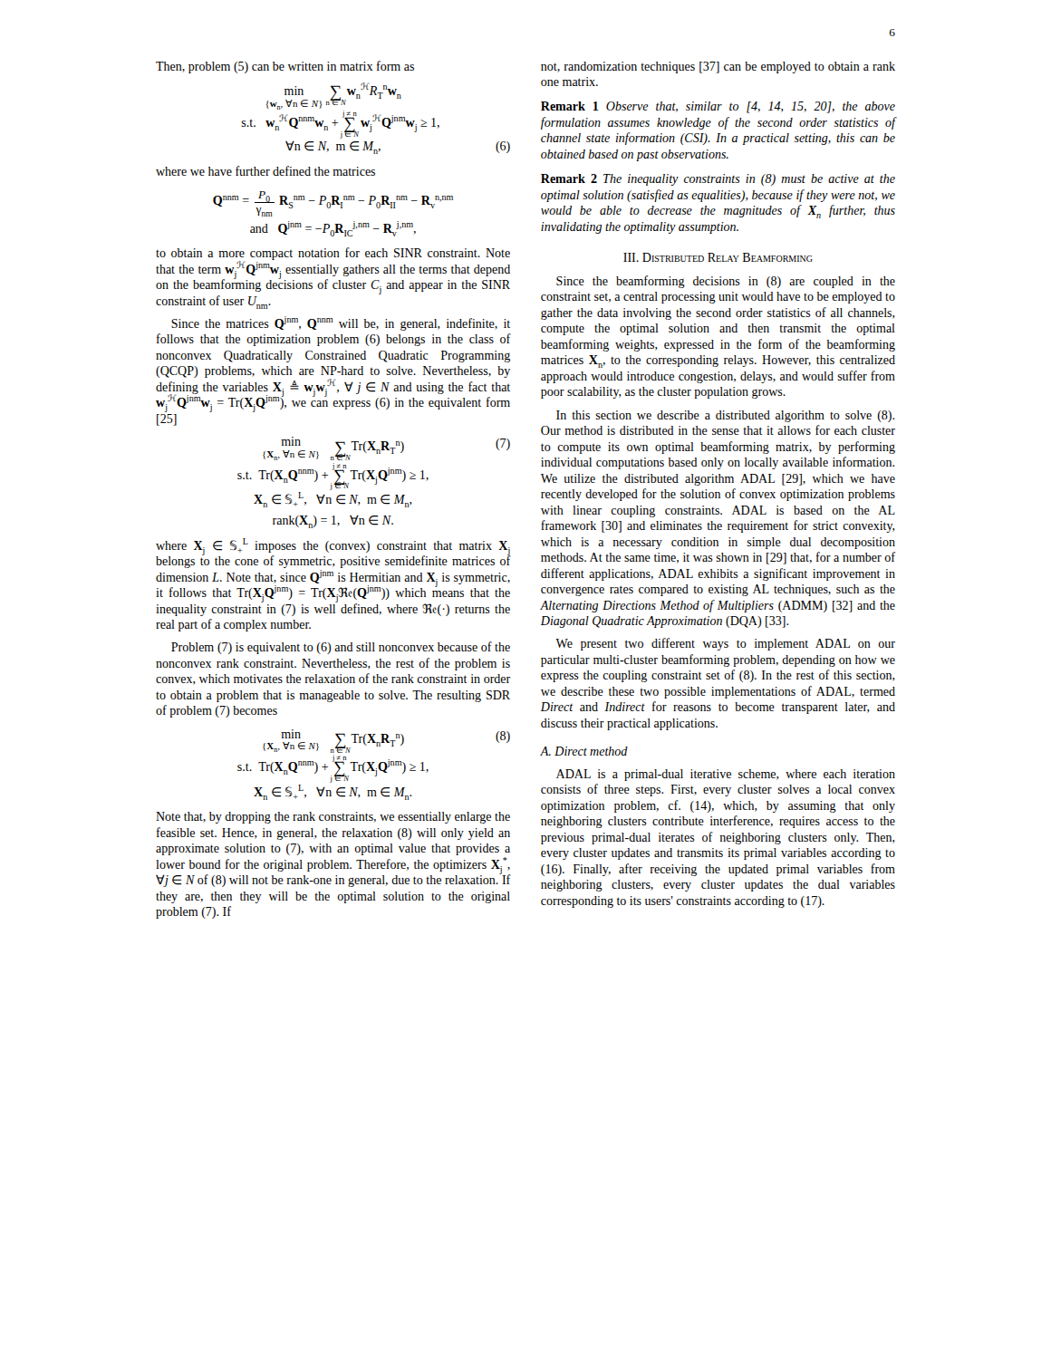6
Then, problem (5) can be written in matrix form as
min {wn, ∀n ∈ N} ∑n ∈ N wnℋRTnwn
s.t. wnℋQnnmwn + ∑j ≠ n j ∈ N wjℋQjnmwj ≥ 1,
∀n ∈ N, m ∈ Mn, (6)
where we have further defined the matrices
Qnnm = P0 γnm RSnm − P0RInm − P0RIInm − Rvn,nm
and Qjnm = −P0RICj,nm − Rvj,nm,
to obtain a more compact notation for each SINR constraint. Note that the term wjℋQjnmwj essentially gathers all the terms that depend on the beamforming decisions of cluster Cj and appear in the SINR constraint of user Unm.
Since the matrices Qjnm, Qnnm will be, in general, indefinite, it follows that the optimization problem (6) belongs in the class of nonconvex Quadratically Constrained Quadratic Programming (QCQP) problems, which are NP-hard to solve. Nevertheless, by defining the variables Xj ≜ wjwjℋ, ∀ j ∈ N and using the fact that wjℋQjnmwj = Tr(XjQjnm), we can express (6) in the equivalent form [25]
min {Xn, ∀n ∈ N} ∑n ∈ N Tr(XnRTn) (7)
s.t. Tr(XnQnnm) + ∑j ≠ n j ∈ N Tr(XjQjnm) ≥ 1,
Xn ∈ 𝕊+L, ∀n ∈ N, m ∈ Mn,
rank(Xn) = 1, ∀n ∈ N.
where Xj ∈ 𝕊+L imposes the (convex) constraint that matrix Xj belongs to the cone of symmetric, positive semidefinite matrices of dimension L. Note that, since Qjnm is Hermitian and Xj is symmetric, it follows that Tr(XjQjnm) = Tr(Xjℜ𝔢(Qjnm)) which means that the inequality constraint in (7) is well defined, where ℜ𝔢(·) returns the real part of a complex number.
Problem (7) is equivalent to (6) and still nonconvex because of the nonconvex rank constraint. Nevertheless, the rest of the problem is convex, which motivates the relaxation of the rank constraint in order to obtain a problem that is manageable to solve. The resulting SDR of problem (7) becomes
min {Xn, ∀n ∈ N} ∑n ∈ N Tr(XnRTn) (8)
s.t. Tr(XnQnnm) + ∑j ≠ n j ∈ N Tr(XjQjnm) ≥ 1,
Xn ∈ 𝕊+L, ∀n ∈ N, m ∈ Mn.
Note that, by dropping the rank constraints, we essentially enlarge the feasible set. Hence, in general, the relaxation (8) will only yield an approximate solution to (7), with an optimal value that provides a lower bound for the original problem. Therefore, the optimizers Xj*, ∀j ∈ N of (8) will not be rank-one in general, due to the relaxation. If they are, then they will be the optimal solution to the original problem (7). If
not, randomization techniques [37] can be employed to obtain a rank one matrix.
Remark 1 Observe that, similar to [4, 14, 15, 20], the above formulation assumes knowledge of the second order statistics of channel state information (CSI). In a practical setting, this can be obtained based on past observations.
Remark 2 The inequality constraints in (8) must be active at the optimal solution (satisfied as equalities), because if they were not, we would be able to decrease the magnitudes of Xn further, thus invalidating the optimality assumption.
III. Distributed Relay Beamforming
Since the beamforming decisions in (8) are coupled in the constraint set, a central processing unit would have to be employed to gather the data involving the second order statistics of all channels, compute the optimal solution and then transmit the optimal beamforming weights, expressed in the form of the beamforming matrices Xn, to the corresponding relays. However, this centralized approach would introduce congestion, delays, and would suffer from poor scalability, as the cluster population grows.
In this section we describe a distributed algorithm to solve (8). Our method is distributed in the sense that it allows for each cluster to compute its own optimal beamforming matrix, by performing individual computations based only on locally available information. We utilize the distributed algorithm ADAL [29], which we have recently developed for the solution of convex optimization problems with linear coupling constraints. ADAL is based on the AL framework [30] and eliminates the requirement for strict convexity, which is a necessary condition in simple dual decomposition methods. At the same time, it was shown in [29] that, for a number of different applications, ADAL exhibits a significant improvement in convergence rates compared to existing AL techniques, such as the Alternating Directions Method of Multipliers (ADMM) [32] and the Diagonal Quadratic Approximation (DQA) [33].
We present two different ways to implement ADAL on our particular multi-cluster beamforming problem, depending on how we express the coupling constraint set of (8). In the rest of this section, we describe these two possible implementations of ADAL, termed Direct and Indirect for reasons to become transparent later, and discuss their practical applications.
A. Direct method
ADAL is a primal-dual iterative scheme, where each iteration consists of three steps. First, every cluster solves a local convex optimization problem, cf. (14), which, by assuming that only neighboring clusters contribute interference, requires access to the previous primal-dual iterates of neighboring clusters only. Then, every cluster updates and transmits its primal variables according to (16). Finally, after receiving the updated primal variables from neighboring clusters, every cluster updates the dual variables corresponding to its users' constraints according to (17).